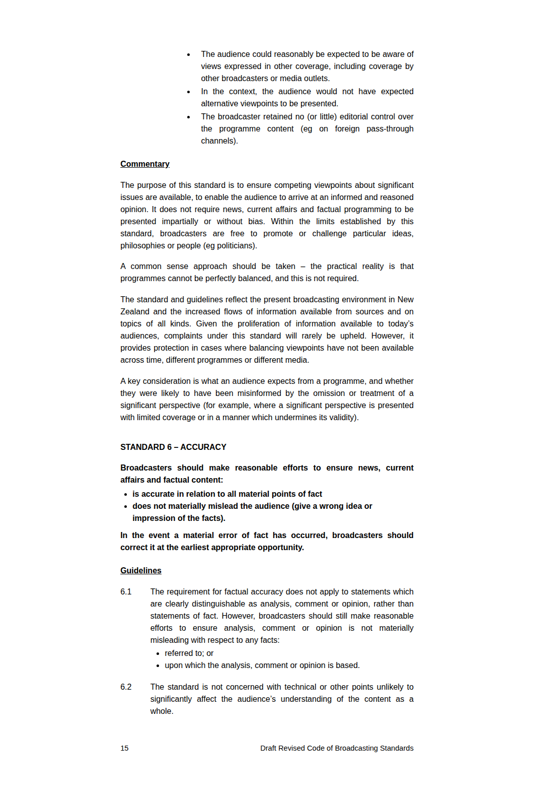The audience could reasonably be expected to be aware of views expressed in other coverage, including coverage by other broadcasters or media outlets.
In the context, the audience would not have expected alternative viewpoints to be presented.
The broadcaster retained no (or little) editorial control over the programme content (eg on foreign pass-through channels).
Commentary
The purpose of this standard is to ensure competing viewpoints about significant issues are available, to enable the audience to arrive at an informed and reasoned opinion. It does not require news, current affairs and factual programming to be presented impartially or without bias. Within the limits established by this standard, broadcasters are free to promote or challenge particular ideas, philosophies or people (eg politicians).
A common sense approach should be taken – the practical reality is that programmes cannot be perfectly balanced, and this is not required.
The standard and guidelines reflect the present broadcasting environment in New Zealand and the increased flows of information available from sources and on topics of all kinds. Given the proliferation of information available to today’s audiences, complaints under this standard will rarely be upheld. However, it provides protection in cases where balancing viewpoints have not been available across time, different programmes or different media.
A key consideration is what an audience expects from a programme, and whether they were likely to have been misinformed by the omission or treatment of a significant perspective (for example, where a significant perspective is presented with limited coverage or in a manner which undermines its validity).
Standard 6 – Accuracy
Broadcasters should make reasonable efforts to ensure news, current affairs and factual content:
is accurate in relation to all material points of fact
does not materially mislead the audience (give a wrong idea or impression of the facts).
In the event a material error of fact has occurred, broadcasters should correct it at the earliest appropriate opportunity.
Guidelines
6.1
The requirement for factual accuracy does not apply to statements which are clearly distinguishable as analysis, comment or opinion, rather than statements of fact. However, broadcasters should still make reasonable efforts to ensure analysis, comment or opinion is not materially misleading with respect to any facts:
referred to; or
upon which the analysis, comment or opinion is based.
6.2
The standard is not concerned with technical or other points unlikely to significantly affect the audience’s understanding of the content as a whole.
15
Draft Revised Code of Broadcasting Standards